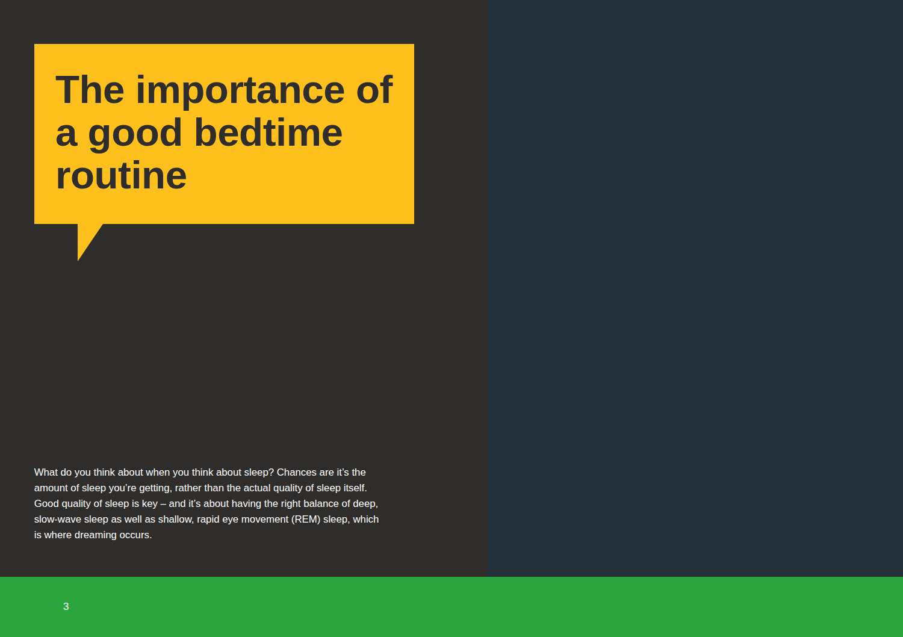The importance of a good bedtime routine
What do you think about when you think about sleep? Chances are it’s the amount of sleep you’re getting, rather than the actual quality of sleep itself. Good quality of sleep is key – and it’s about having the right balance of deep, slow-wave sleep as well as shallow, rapid eye movement (REM) sleep, which is where dreaming occurs.
3